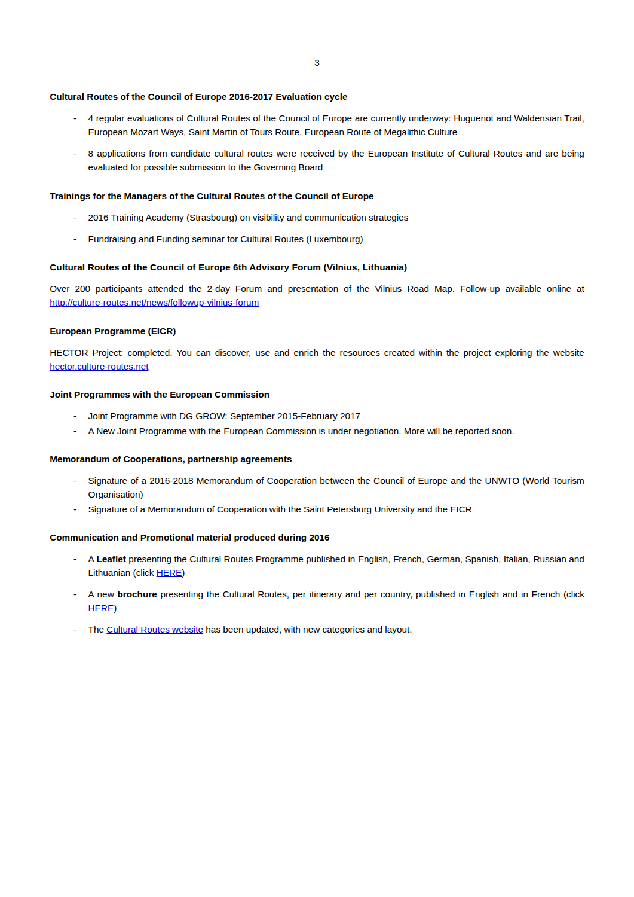3
Cultural Routes of the Council of Europe 2016-2017 Evaluation cycle
4 regular evaluations of Cultural Routes of the Council of Europe are currently underway: Huguenot and Waldensian Trail, European Mozart Ways, Saint Martin of Tours Route, European Route of Megalithic Culture
8 applications from candidate cultural routes were received by the European Institute of Cultural Routes and are being evaluated for possible submission to the Governing Board
Trainings for the Managers of the Cultural Routes of the Council of Europe
2016 Training Academy (Strasbourg) on visibility and communication strategies
Fundraising and Funding seminar for Cultural Routes (Luxembourg)
Cultural Routes of the Council of Europe 6th Advisory Forum (Vilnius, Lithuania)
Over 200 participants attended the 2-day Forum and presentation of the Vilnius Road Map. Follow-up available online at http://culture-routes.net/news/followup-vilnius-forum
European Programme (EICR)
HECTOR Project: completed. You can discover, use and enrich the resources created within the project exploring the website hector.culture-routes.net
Joint Programmes with the European Commission
Joint Programme with DG GROW: September 2015-February 2017
A New Joint Programme with the European Commission is under negotiation. More will be reported soon.
Memorandum of Cooperations, partnership agreements
Signature of a 2016-2018 Memorandum of Cooperation between the Council of Europe and the UNWTO (World Tourism Organisation)
Signature of a Memorandum of Cooperation with the Saint Petersburg University and the EICR
Communication and Promotional material produced during 2016
A Leaflet presenting the Cultural Routes Programme published in English, French, German, Spanish, Italian, Russian and Lithuanian (click HERE)
A new brochure presenting the Cultural Routes, per itinerary and per country, published in English and in French (click HERE)
The Cultural Routes website has been updated, with new categories and layout.